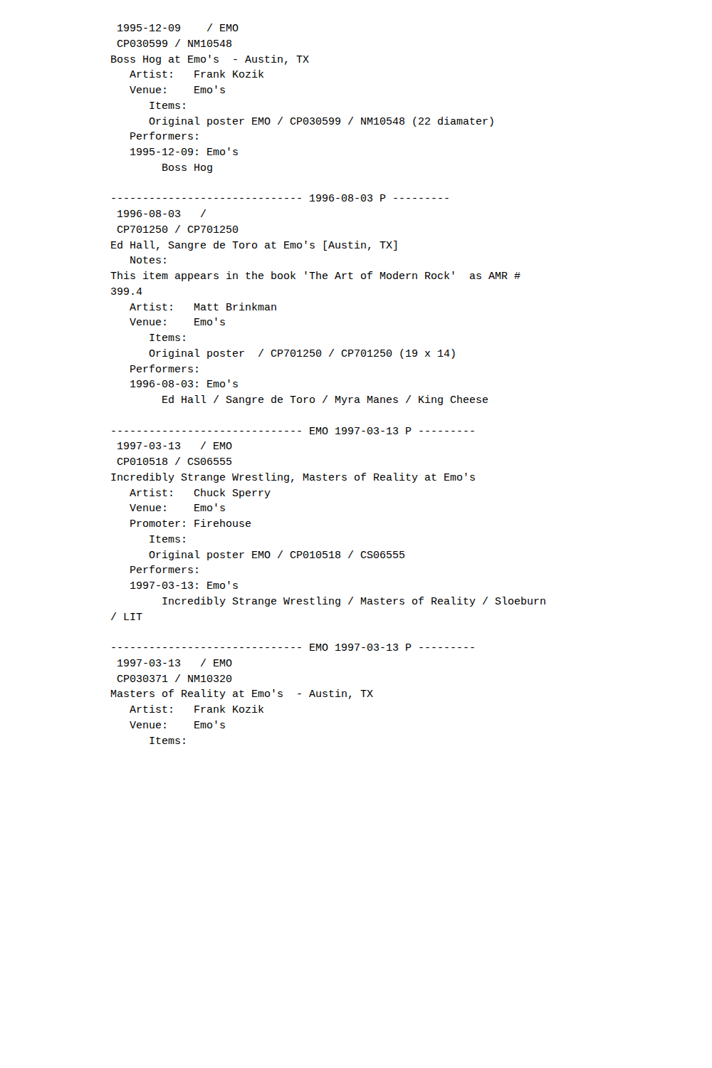1995-12-09 / EMO CP030599 / NM10548 Boss Hog at Emo's - Austin, TX Artist: Frank Kozik Venue: Emo's Items: Original poster EMO / CP030599 / NM10548 (22 diamater) Performers: 1995-12-09: Emo's Boss Hog ------------------------------ 1996-08-03 P --------- 1996-08-03 / CP701250 / CP701250 Ed Hall, Sangre de Toro at Emo's [Austin, TX] Notes: This item appears in the book 'The Art of Modern Rock' as AMR # 399.4 Artist: Matt Brinkman Venue: Emo's Items: Original poster / CP701250 / CP701250 (19 x 14) Performers: 1996-08-03: Emo's Ed Hall / Sangre de Toro / Myra Manes / King Cheese ------------------------------ EMO 1997-03-13 P --------- 1997-03-13 / EMO CP010518 / CS06555 Incredibly Strange Wrestling, Masters of Reality at Emo's Artist: Chuck Sperry Venue: Emo's Promoter: Firehouse Items: Original poster EMO / CP010518 / CS06555 Performers: 1997-03-13: Emo's Incredibly Strange Wrestling / Masters of Reality / Sloeburn / LIT ------------------------------ EMO 1997-03-13 P --------- 1997-03-13 / EMO CP030371 / NM10320 Masters of Reality at Emo's - Austin, TX Artist: Frank Kozik Venue: Emo's Items: